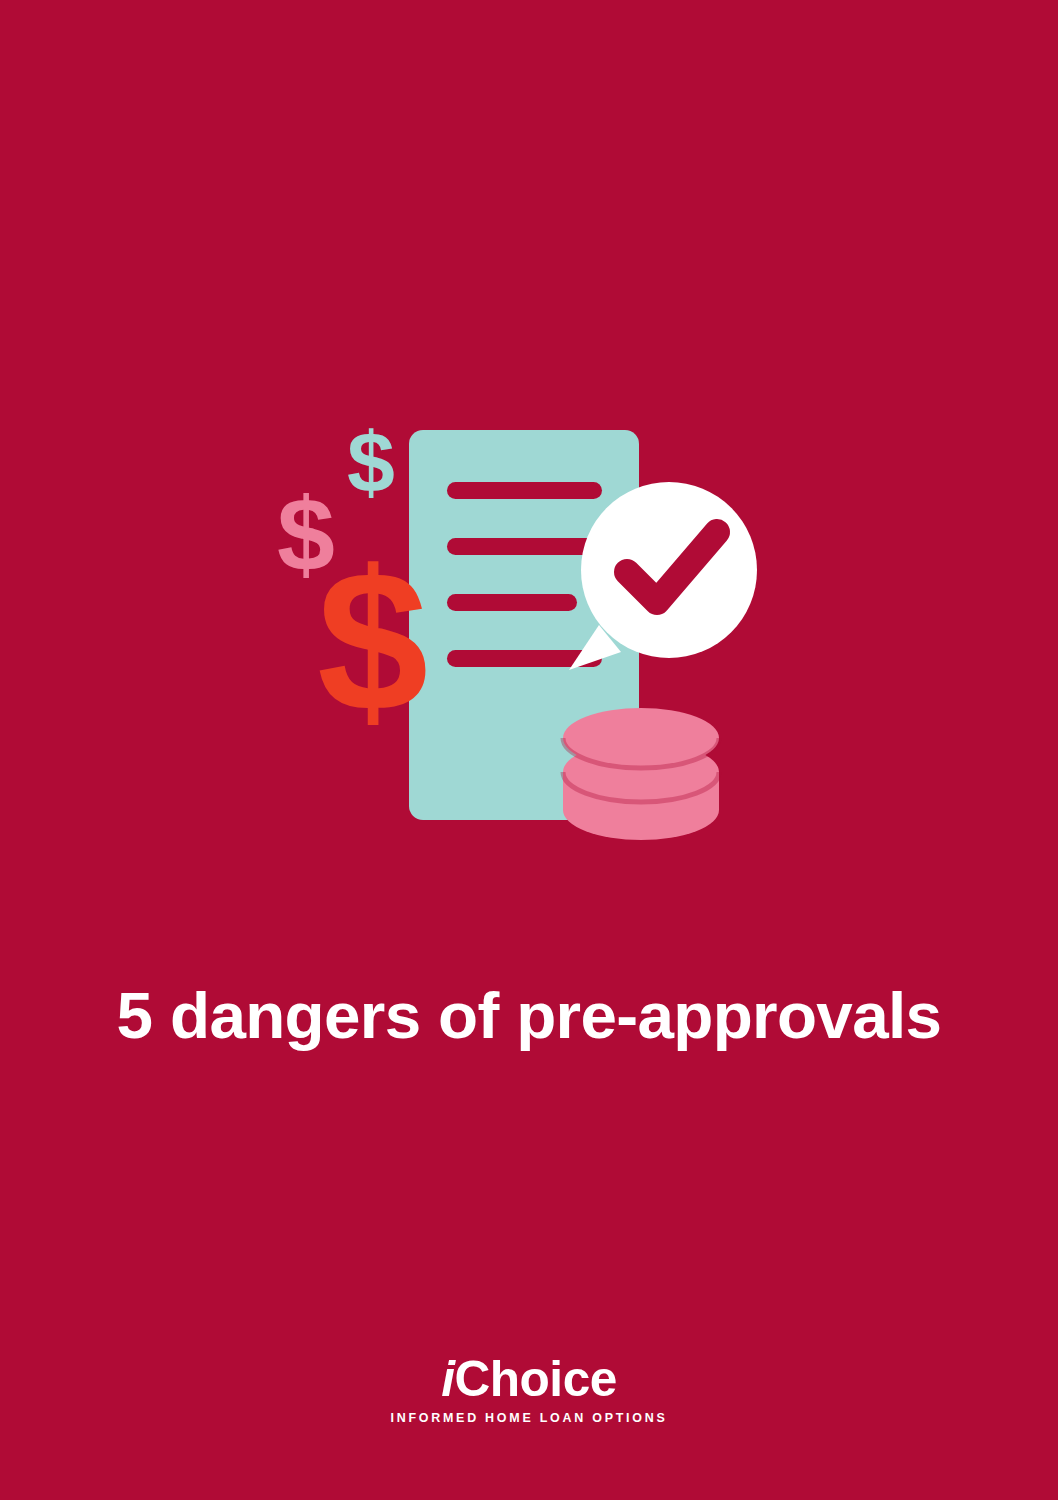Pre-approval document illustration $ $ $
5 dangers of pre-approvals
i Choice
Informed Home Loan Options